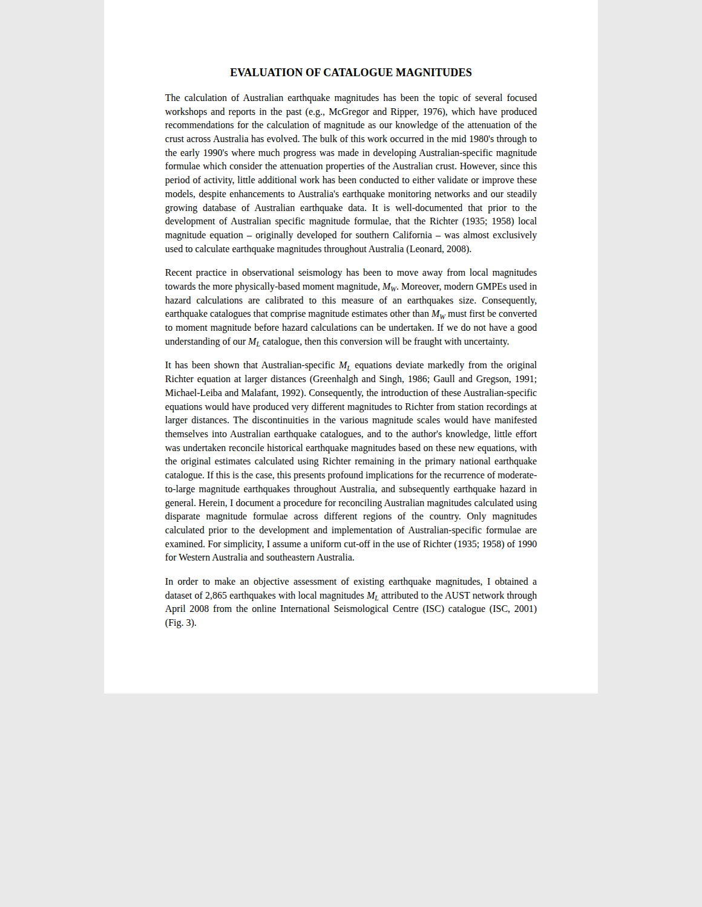Evaluation of Catalogue Magnitudes
The calculation of Australian earthquake magnitudes has been the topic of several focused workshops and reports in the past (e.g., McGregor and Ripper, 1976), which have produced recommendations for the calculation of magnitude as our knowledge of the attenuation of the crust across Australia has evolved. The bulk of this work occurred in the mid 1980's through to the early 1990's where much progress was made in developing Australian-specific magnitude formulae which consider the attenuation properties of the Australian crust. However, since this period of activity, little additional work has been conducted to either validate or improve these models, despite enhancements to Australia's earthquake monitoring networks and our steadily growing database of Australian earthquake data. It is well-documented that prior to the development of Australian specific magnitude formulae, that the Richter (1935; 1958) local magnitude equation – originally developed for southern California – was almost exclusively used to calculate earthquake magnitudes throughout Australia (Leonard, 2008).
Recent practice in observational seismology has been to move away from local magnitudes towards the more physically-based moment magnitude, MW. Moreover, modern GMPEs used in hazard calculations are calibrated to this measure of an earthquakes size. Consequently, earthquake catalogues that comprise magnitude estimates other than MW must first be converted to moment magnitude before hazard calculations can be undertaken. If we do not have a good understanding of our ML catalogue, then this conversion will be fraught with uncertainty.
It has been shown that Australian-specific ML equations deviate markedly from the original Richter equation at larger distances (Greenhalgh and Singh, 1986; Gaull and Gregson, 1991; Michael-Leiba and Malafant, 1992). Consequently, the introduction of these Australian-specific equations would have produced very different magnitudes to Richter from station recordings at larger distances. The discontinuities in the various magnitude scales would have manifested themselves into Australian earthquake catalogues, and to the author's knowledge, little effort was undertaken reconcile historical earthquake magnitudes based on these new equations, with the original estimates calculated using Richter remaining in the primary national earthquake catalogue. If this is the case, this presents profound implications for the recurrence of moderate-to-large magnitude earthquakes throughout Australia, and subsequently earthquake hazard in general. Herein, I document a procedure for reconciling Australian magnitudes calculated using disparate magnitude formulae across different regions of the country. Only magnitudes calculated prior to the development and implementation of Australian-specific formulae are examined. For simplicity, I assume a uniform cut-off in the use of Richter (1935; 1958) of 1990 for Western Australia and southeastern Australia.
In order to make an objective assessment of existing earthquake magnitudes, I obtained a dataset of 2,865 earthquakes with local magnitudes ML attributed to the AUST network through April 2008 from the online International Seismological Centre (ISC) catalogue (ISC, 2001) (Fig. 3).